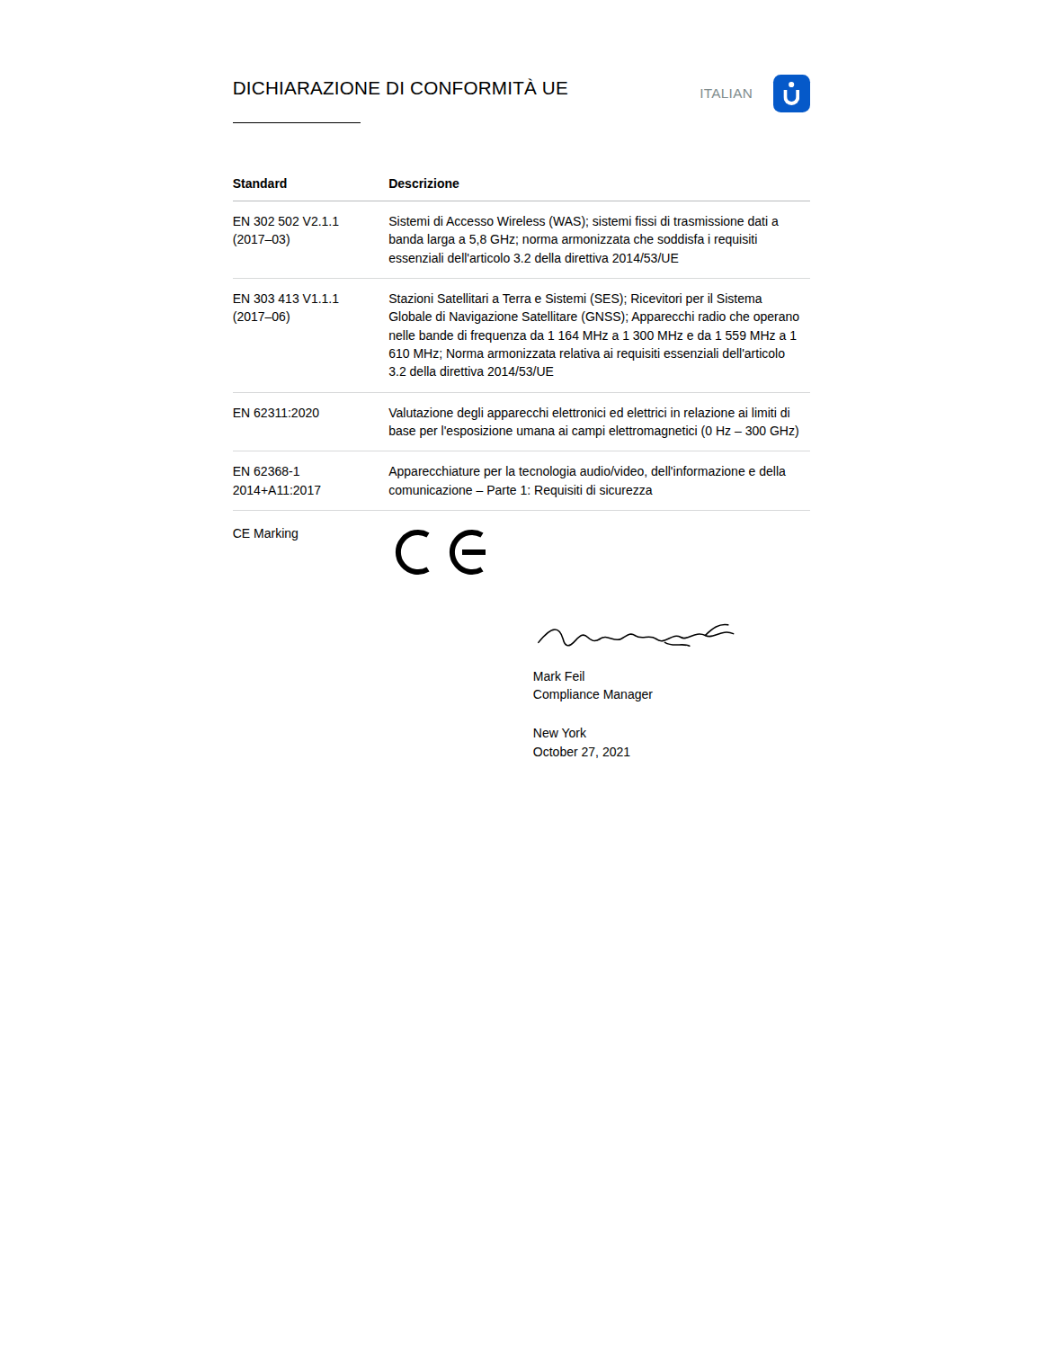DICHIARAZIONE DI CONFORMITÀ UE
ITALIAN
| Standard | Descrizione |
| --- | --- |
| EN 302 502 V2.1.1 (2017–03) | Sistemi di Accesso Wireless (WAS); sistemi fissi di trasmissione dati a banda larga a 5,8 GHz; norma armonizzata che soddisfa i requisiti essenziali dell'articolo 3.2 della direttiva 2014/53/UE |
| EN 303 413 V1.1.1 (2017–06) | Stazioni Satellitari a Terra e Sistemi (SES); Ricevitori per il Sistema Globale di Navigazione Satellitare (GNSS); Apparecchi radio che operano nelle bande di frequenza da 1 164 MHz a 1 300 MHz e da 1 559 MHz a 1 610 MHz; Norma armonizzata relativa ai requisiti essenziali dell'articolo 3.2 della direttiva 2014/53/UE |
| EN 62311:2020 | Valutazione degli apparecchi elettronici ed elettrici in relazione ai limiti di base per l'esposizione umana ai campi elettromagnetici (0 Hz – 300 GHz) |
| EN 62368-1 2014+A11:2017 | Apparecchiature per la tecnologia audio/video, dell'informazione e della comunicazione – Parte 1: Requisiti di sicurezza |
| CE Marking | |
Mark Feil
Compliance Manager
New York
October 27, 2021